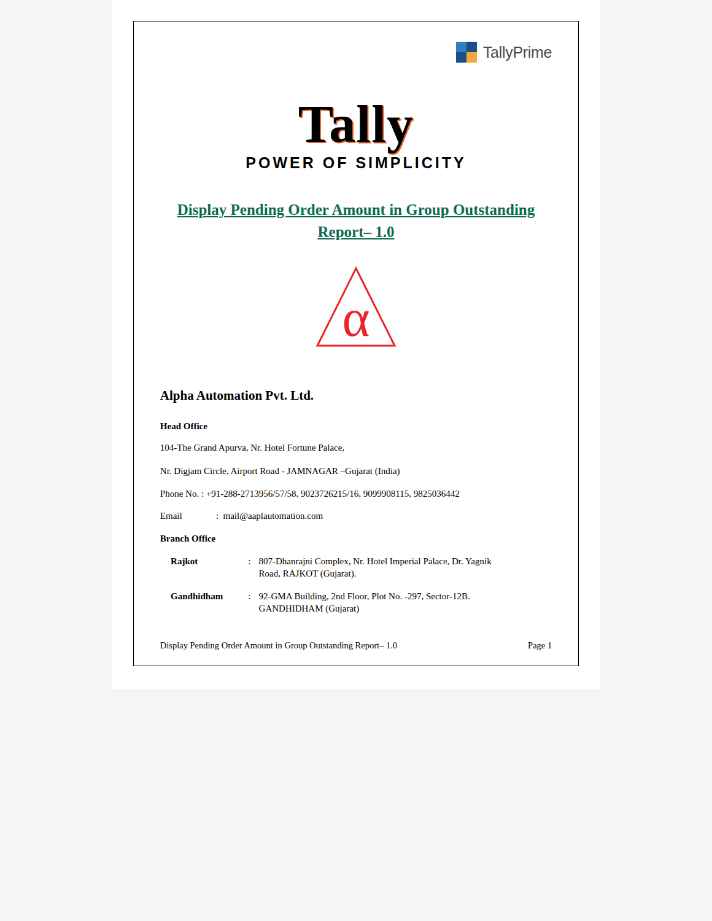TallyPrime
Tally
POWER OF SIMPLICITY
Display Pending Order Amount in Group Outstanding Report– 1.0
α
Alpha Automation Pvt. Ltd.
Head Office
104-The Grand Apurva, Nr. Hotel Fortune Palace,
Nr. Digjam Circle, Airport Road - JAMNAGAR –Gujarat (India)
Phone No. : +91-288-2713956/57/58, 9023726215/16, 9099908115, 9825036442
Email : mail@aaplautomation.com
Branch Office
| Rajkot | : | 807-Dhanrajni Complex, Nr. Hotel Imperial Palace, Dr. Yagnik Road, RAJKOT (Gujarat). |
| Gandhidham | : | 92-GMA Building, 2nd Floor, Plot No. -297, Sector-12B. GANDHIDHAM (Gujarat) |
Display Pending Order Amount in Group Outstanding Report– 1.0
Page 1